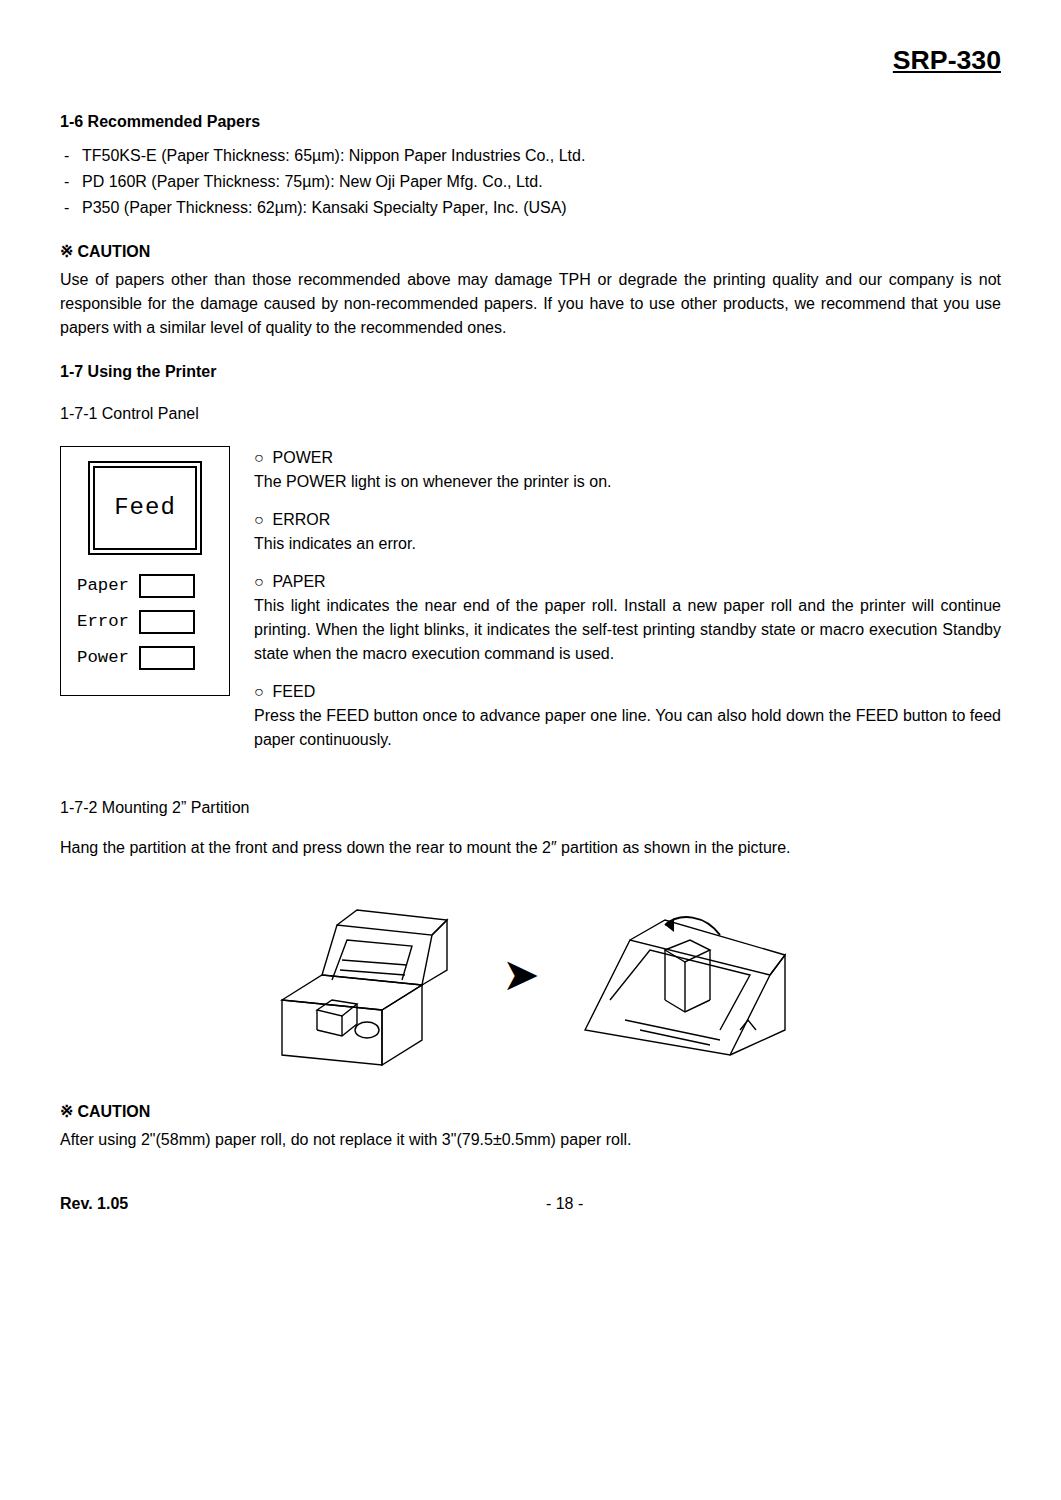SRP-330
1-6 Recommended Papers
TF50KS-E (Paper Thickness: 65µm): Nippon Paper Industries Co., Ltd.
PD 160R (Paper Thickness: 75µm): New Oji Paper Mfg. Co., Ltd.
P350 (Paper Thickness: 62µm): Kansaki Specialty Paper, Inc. (USA)
※ CAUTION
Use of papers other than those recommended above may damage TPH or degrade the printing quality and our company is not responsible for the damage caused by non-recommended papers. If you have to use other products, we recommend that you use papers with a similar level of quality to the recommended ones.
1-7 Using the Printer
1-7-1 Control Panel
Feed
Paper
Error
Power
○ POWER
The POWER light is on whenever the printer is on.
○ ERROR
This indicates an error.
○ PAPER
This light indicates the near end of the paper roll. Install a new paper roll and the printer will continue printing. When the light blinks, it indicates the self-test printing standby state or macro execution Standby state when the macro execution command is used.
○ FEED
Press the FEED button once to advance paper one line. You can also hold down the FEED button to feed paper continuously.
1-7-2 Mounting 2” Partition
Hang the partition at the front and press down the rear to mount the 2″ partition as shown in the picture.
➤
※ CAUTION
After using 2"(58mm) paper roll, do not replace it with 3"(79.5±0.5mm) paper roll.
Rev. 1.05 - 18 -